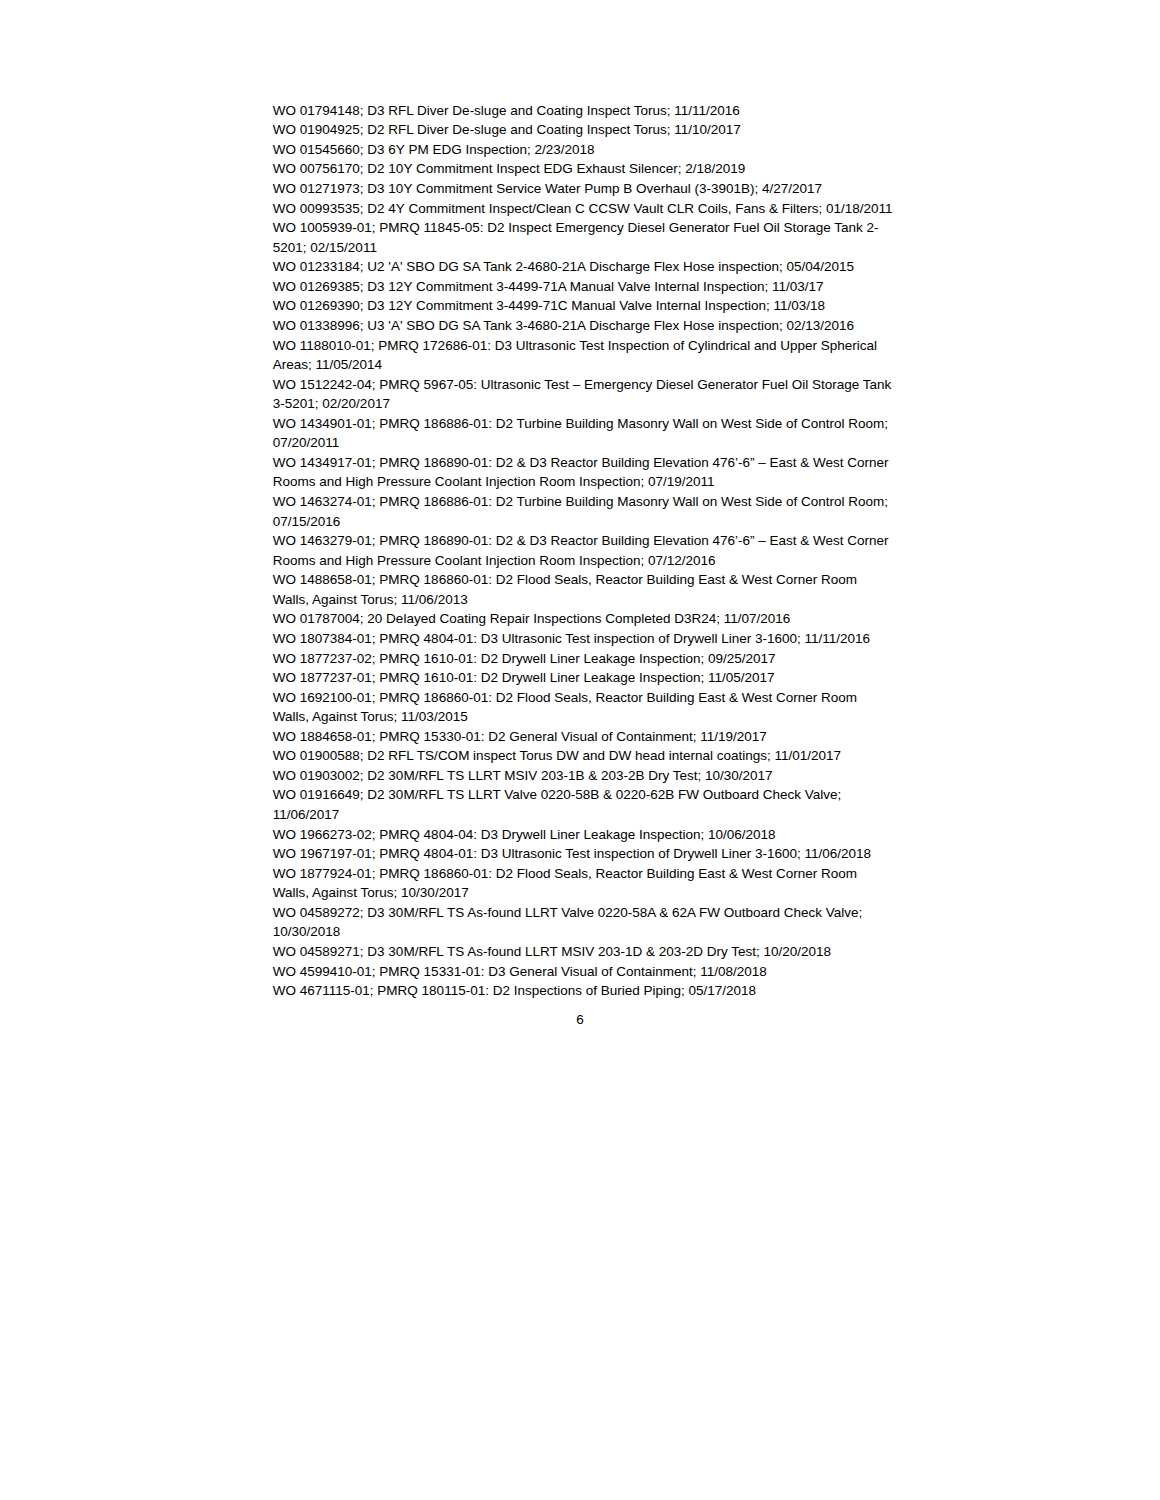WO 01794148; D3 RFL Diver De-sluge and Coating Inspect Torus; 11/11/2016
WO 01904925; D2 RFL Diver De-sluge and Coating Inspect Torus; 11/10/2017
WO 01545660; D3 6Y PM EDG Inspection; 2/23/2018
WO 00756170; D2 10Y Commitment Inspect EDG Exhaust Silencer; 2/18/2019
WO 01271973; D3 10Y Commitment Service Water Pump B Overhaul (3-3901B); 4/27/2017
WO 00993535; D2 4Y Commitment Inspect/Clean C CCSW Vault CLR Coils, Fans & Filters; 01/18/2011
WO 1005939-01; PMRQ 11845-05: D2 Inspect Emergency Diesel Generator Fuel Oil Storage Tank 2-5201; 02/15/2011
WO 01233184; U2 'A' SBO DG SA Tank 2-4680-21A Discharge Flex Hose inspection; 05/04/2015
WO 01269385; D3 12Y Commitment 3-4499-71A Manual Valve Internal Inspection; 11/03/17
WO 01269390; D3 12Y Commitment 3-4499-71C Manual Valve Internal Inspection; 11/03/18
WO 01338996; U3 'A' SBO DG SA Tank 3-4680-21A Discharge Flex Hose inspection; 02/13/2016
WO 1188010-01; PMRQ 172686-01: D3 Ultrasonic Test Inspection of Cylindrical and Upper Spherical Areas; 11/05/2014
WO 1512242-04; PMRQ 5967-05: Ultrasonic Test – Emergency Diesel Generator Fuel Oil Storage Tank 3-5201; 02/20/2017
WO 1434901-01; PMRQ 186886-01: D2 Turbine Building Masonry Wall on West Side of Control Room; 07/20/2011
WO 1434917-01; PMRQ 186890-01: D2 & D3 Reactor Building Elevation 476’-6” – East & West Corner Rooms and High Pressure Coolant Injection Room Inspection; 07/19/2011
WO 1463274-01; PMRQ 186886-01: D2 Turbine Building Masonry Wall on West Side of Control Room; 07/15/2016
WO 1463279-01; PMRQ 186890-01: D2 & D3 Reactor Building Elevation 476’-6” – East & West Corner Rooms and High Pressure Coolant Injection Room Inspection; 07/12/2016
WO 1488658-01; PMRQ 186860-01: D2 Flood Seals, Reactor Building East & West Corner Room Walls, Against Torus; 11/06/2013
WO 01787004; 20 Delayed Coating Repair Inspections Completed D3R24; 11/07/2016
WO 1807384-01; PMRQ 4804-01: D3 Ultrasonic Test inspection of Drywell Liner 3-1600; 11/11/2016
WO 1877237-02; PMRQ 1610-01: D2 Drywell Liner Leakage Inspection; 09/25/2017
WO 1877237-01; PMRQ 1610-01: D2 Drywell Liner Leakage Inspection; 11/05/2017
WO 1692100-01; PMRQ 186860-01: D2 Flood Seals, Reactor Building East & West Corner Room Walls, Against Torus; 11/03/2015
WO 1884658-01; PMRQ 15330-01: D2 General Visual of Containment; 11/19/2017
WO 01900588; D2 RFL TS/COM inspect Torus DW and DW head internal coatings; 11/01/2017
WO 01903002; D2 30M/RFL TS LLRT MSIV 203-1B & 203-2B Dry Test; 10/30/2017
WO 01916649; D2 30M/RFL TS LLRT Valve 0220-58B & 0220-62B FW Outboard Check Valve; 11/06/2017
WO 1966273-02; PMRQ 4804-04: D3 Drywell Liner Leakage Inspection; 10/06/2018
WO 1967197-01; PMRQ 4804-01: D3 Ultrasonic Test inspection of Drywell Liner 3-1600; 11/06/2018
WO 1877924-01; PMRQ 186860-01: D2 Flood Seals, Reactor Building East & West Corner Room Walls, Against Torus; 10/30/2017
WO 04589272; D3 30M/RFL TS As-found LLRT Valve 0220-58A & 62A FW Outboard Check Valve; 10/30/2018
WO 04589271; D3 30M/RFL TS As-found LLRT MSIV 203-1D & 203-2D Dry Test; 10/20/2018
WO 4599410-01; PMRQ 15331-01: D3 General Visual of Containment; 11/08/2018
WO 4671115-01; PMRQ 180115-01: D2 Inspections of Buried Piping; 05/17/2018
6